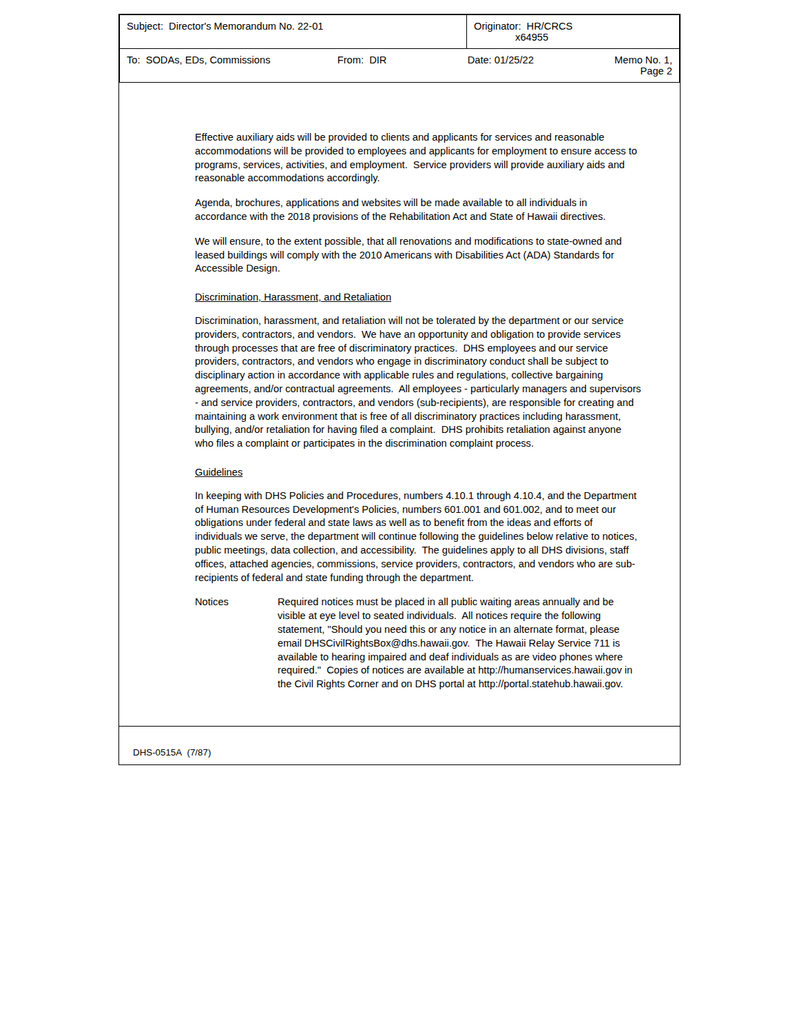| Subject: Director's Memorandum No. 22-01 | Originator: HR/CRCS x64955 |
| To: SODAs, EDs, Commissions From: DIR Date: 01/25/22 Memo No. 1, Page 2 |
Effective auxiliary aids will be provided to clients and applicants for services and reasonable accommodations will be provided to employees and applicants for employment to ensure access to programs, services, activities, and employment. Service providers will provide auxiliary aids and reasonable accommodations accordingly.
Agenda, brochures, applications and websites will be made available to all individuals in accordance with the 2018 provisions of the Rehabilitation Act and State of Hawaii directives.
We will ensure, to the extent possible, that all renovations and modifications to state-owned and leased buildings will comply with the 2010 Americans with Disabilities Act (ADA) Standards for Accessible Design.
Discrimination, Harassment, and Retaliation
Discrimination, harassment, and retaliation will not be tolerated by the department or our service providers, contractors, and vendors. We have an opportunity and obligation to provide services through processes that are free of discriminatory practices. DHS employees and our service providers, contractors, and vendors who engage in discriminatory conduct shall be subject to disciplinary action in accordance with applicable rules and regulations, collective bargaining agreements, and/or contractual agreements. All employees - particularly managers and supervisors - and service providers, contractors, and vendors (sub-recipients), are responsible for creating and maintaining a work environment that is free of all discriminatory practices including harassment, bullying, and/or retaliation for having filed a complaint. DHS prohibits retaliation against anyone who files a complaint or participates in the discrimination complaint process.
Guidelines
In keeping with DHS Policies and Procedures, numbers 4.10.1 through 4.10.4, and the Department of Human Resources Development's Policies, numbers 601.001 and 601.002, and to meet our obligations under federal and state laws as well as to benefit from the ideas and efforts of individuals we serve, the department will continue following the guidelines below relative to notices, public meetings, data collection, and accessibility. The guidelines apply to all DHS divisions, staff offices, attached agencies, commissions, service providers, contractors, and vendors who are sub-recipients of federal and state funding through the department.
| Notices | Required notices must be placed in all public waiting areas annually and be visible at eye level to seated individuals. All notices require the following statement, "Should you need this or any notice in an alternate format, please email DHSCivilRightsBox@dhs.hawaii.gov. The Hawaii Relay Service 711 is available to hearing impaired and deaf individuals as are video phones where required." Copies of notices are available at http://humanservices.hawaii.gov in the Civil Rights Corner and on DHS portal at http://portal.statehub.hawaii.gov. |
DHS-0515A (7/87)